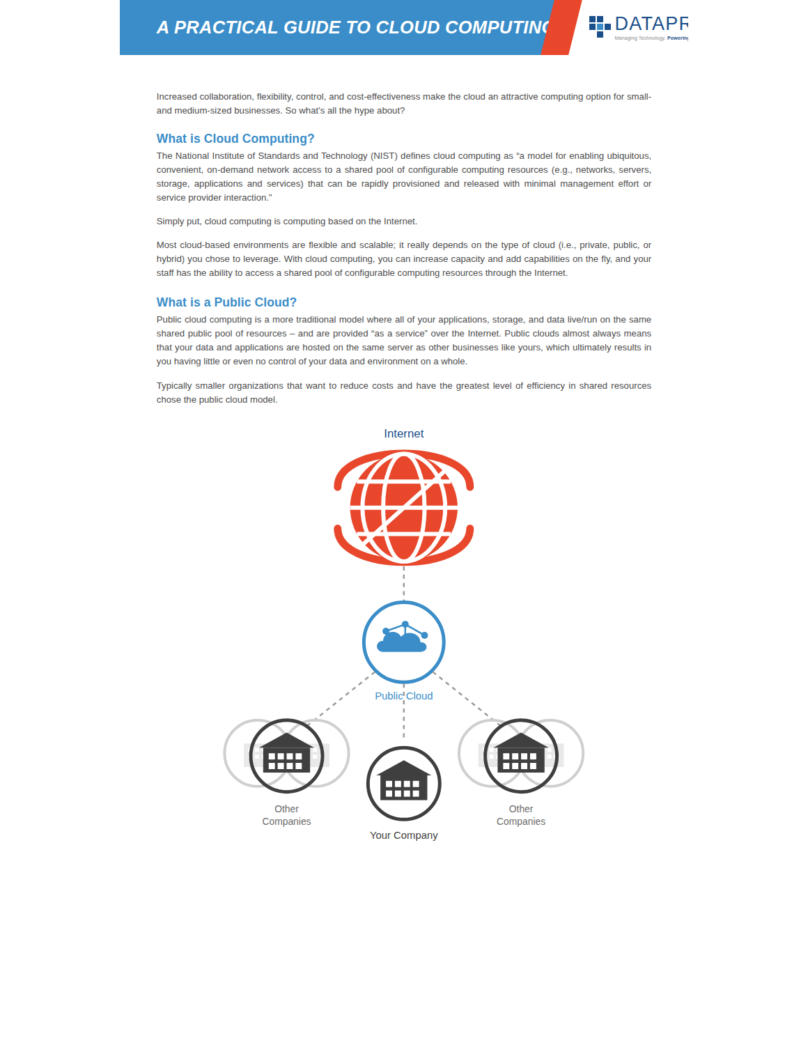A Practical Guide to Cloud Computing
DATAPRISE Managing Technology. Powering Business.™
Increased collaboration, flexibility, control, and cost-effectiveness make the cloud an attractive computing option for small- and medium-sized businesses. So what's all the hype about?
What is Cloud Computing?
The National Institute of Standards and Technology (NIST) defines cloud computing as “a model for enabling ubiquitous, convenient, on-demand network access to a shared pool of configurable computing resources (e.g., networks, servers, storage, applications and services) that can be rapidly provisioned and released with minimal management effort or service provider interaction.”
Simply put, cloud computing is computing based on the Internet.
Most cloud-based environments are flexible and scalable; it really depends on the type of cloud (i.e., private, public, or hybrid) you chose to leverage. With cloud computing, you can increase capacity and add capabilities on the fly, and your staff has the ability to access a shared pool of configurable computing resources through the Internet.
What is a Public Cloud?
Public cloud computing is a more traditional model where all of your applications, storage, and data live/run on the same shared public pool of resources – and are provided “as a service” over the Internet. Public clouds almost always means that your data and applications are hosted on the same server as other businesses like yours, which ultimately results in you having little or even no control of your data and environment on a whole.
Typically smaller organizations that want to reduce costs and have the greatest level of efficiency in shared resources chose the public cloud model.
Internet Public Cloud Other Companies Other Companies Your Company